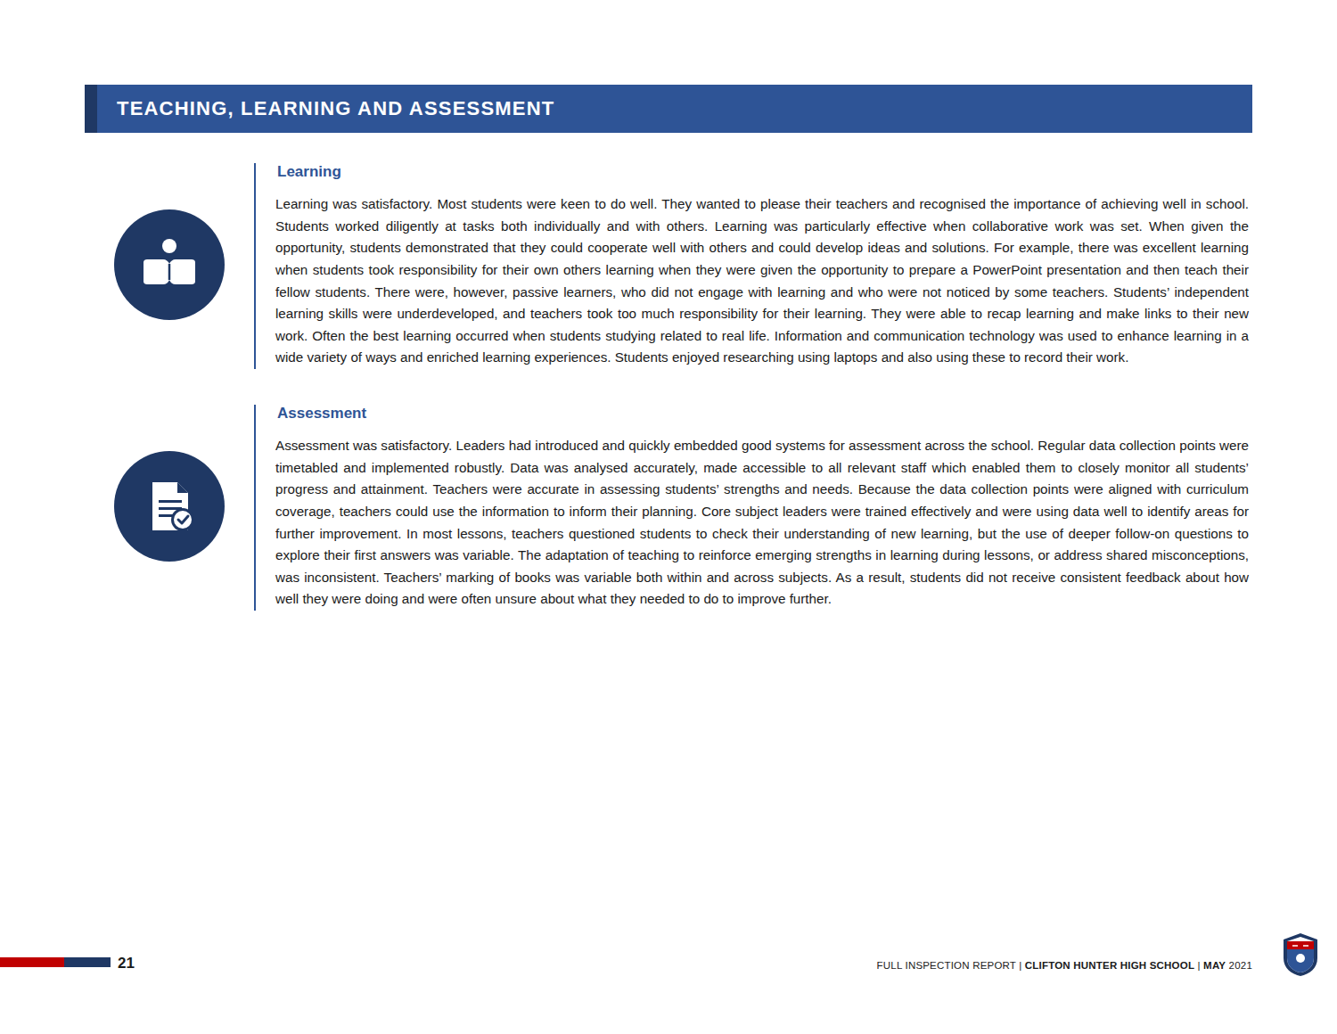TEACHING, LEARNING AND ASSESSMENT
Learning
Learning was satisfactory. Most students were keen to do well. They wanted to please their teachers and recognised the importance of achieving well in school. Students worked diligently at tasks both individually and with others. Learning was particularly effective when collaborative work was set. When given the opportunity, students demonstrated that they could cooperate well with others and could develop ideas and solutions. For example, there was excellent learning when students took responsibility for their own others learning when they were given the opportunity to prepare a PowerPoint presentation and then teach their fellow students. There were, however, passive learners, who did not engage with learning and who were not noticed by some teachers. Students’ independent learning skills were underdeveloped, and teachers took too much responsibility for their learning. They were able to recap learning and make links to their new work. Often the best learning occurred when students studying related to real life. Information and communication technology was used to enhance learning in a wide variety of ways and enriched learning experiences. Students enjoyed researching using laptops and also using these to record their work.
Assessment
Assessment was satisfactory. Leaders had introduced and quickly embedded good systems for assessment across the school. Regular data collection points were timetabled and implemented robustly. Data was analysed accurately, made accessible to all relevant staff which enabled them to closely monitor all students’ progress and attainment. Teachers were accurate in assessing students’ strengths and needs. Because the data collection points were aligned with curriculum coverage, teachers could use the information to inform their planning. Core subject leaders were trained effectively and were using data well to identify areas for further improvement. In most lessons, teachers questioned students to check their understanding of new learning, but the use of deeper follow-on questions to explore their first answers was variable. The adaptation of teaching to reinforce emerging strengths in learning during lessons, or address shared misconceptions, was inconsistent. Teachers’ marking of books was variable both within and across subjects. As a result, students did not receive consistent feedback about how well they were doing and were often unsure about what they needed to do to improve further.
21
FULL INSPECTION REPORT | CLIFTON HUNTER HIGH SCHOOL | MAY 2021